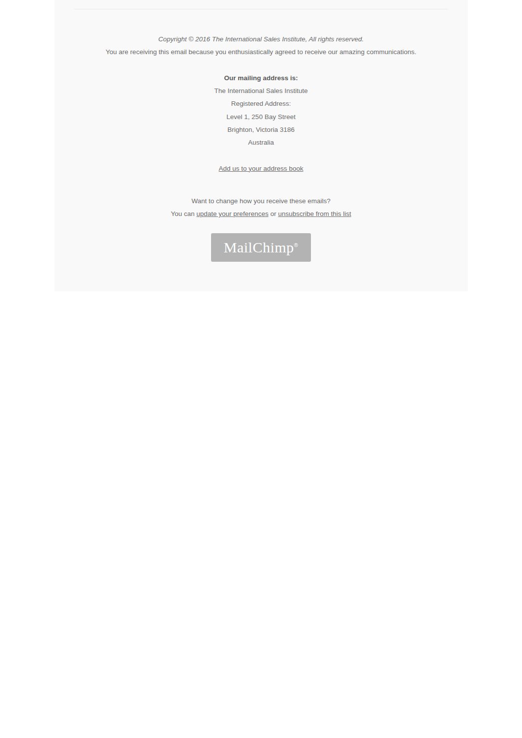Copyright © 2016 The International Sales Institute, All rights reserved.
You are receiving this email because you enthusiastically agreed to receive our amazing communications.
Our mailing address is:
The International Sales Institute
Registered Address:
Level 1, 250 Bay Street
Brighton, Victoria 3186
Australia
Add us to your address book
Want to change how you receive these emails?
You can update your preferences or unsubscribe from this list
MailChimp®